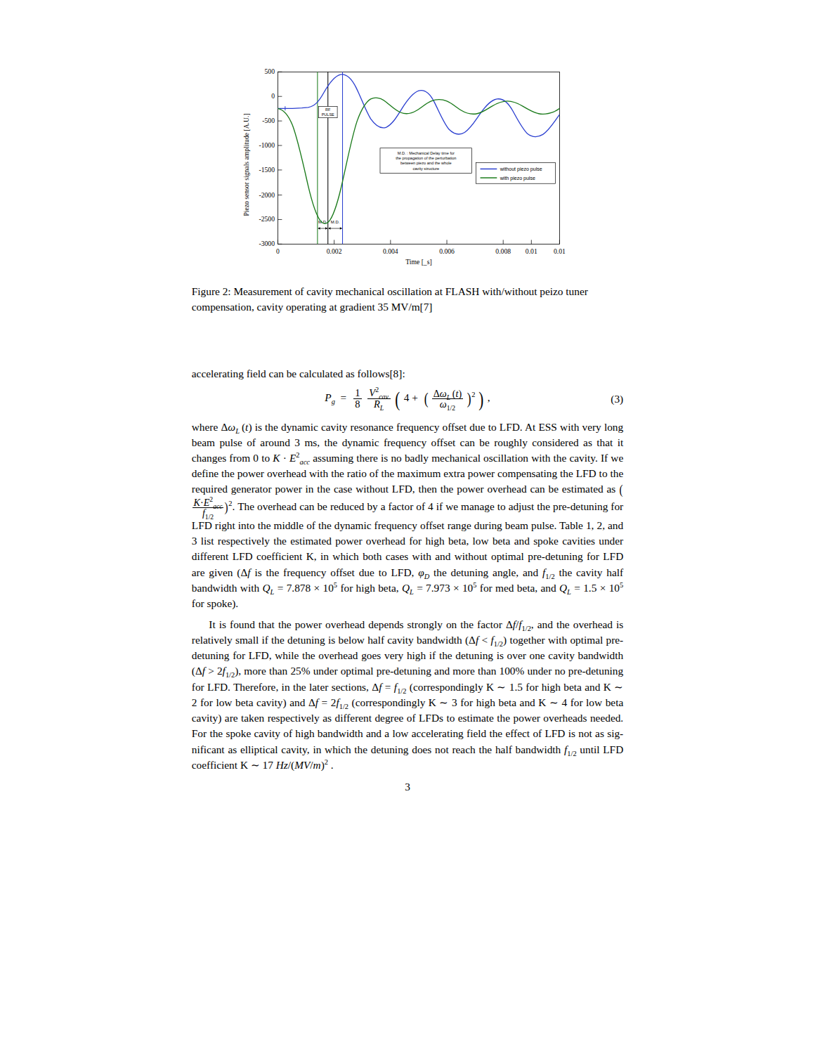Piezo sensor signals amplitude [A.U.] 500 0 -500 -1000 -1500 -2000 -2500 -3000 0 0.002 0.004 0.006 0.008 0.01 0.01 Time [_s] RF PULSE M.D. M.D. M.D. : Mechanical Delay time for the propagation of the perturbation between piezo and the whole cavity structure without piezo pulse with piezo pulse
Figure 2: Measurement of cavity mechanical oscillation at FLASH with/without peizo tuner compensation, cavity operating at gradient 35 MV/m[7]
accelerating field can be calculated as follows[8]:
Pg = 18 V2cav RL ( 4 + ( ΔωL (t) ω1/2 )2 ) ,
(3)
where ΔωL (t) is the dynamic cavity resonance frequency offset due to LFD. At ESS with very long beam pulse of around 3 ms, the dynamic frequency offset can be roughly considered as that it changes from 0 to K · E2acc assuming there is no badly mechanical oscillation with the cavity. If we define the power overhead with the ratio of the maximum extra power compensating the LFD to the required generator power in the case without LFD, then the power overhead can be estimated as (K·E2acc f1/2)2. The overhead can be reduced by a factor of 4 if we manage to adjust the pre-detuning for LFD right into the middle of the dynamic frequency offset range during beam pulse. Table 1, 2, and 3 list respectively the estimated power overhead for high beta, low beta and spoke cavities under different LFD coefficient K, in which both cases with and without optimal pre-detuning for LFD are given (Δf is the frequency offset due to LFD, φD the detuning angle, and f1/2 the cavity half bandwidth with QL = 7.878 × 105 for high beta, QL = 7.973 × 105 for med beta, and QL = 1.5 × 105 for spoke).
It is found that the power overhead depends strongly on the factor Δf/f1/2, and the overhead is relatively small if the detuning is below half cavity bandwidth (Δf < f1/2) together with optimal pre-detuning for LFD, while the overhead goes very high if the detuning is over one cavity bandwidth (Δf > 2f1/2), more than 25% under optimal pre-detuning and more than 100% under no pre-detuning for LFD. Therefore, in the later sections, Δf = f1/2 (correspondingly K ∼ 1.5 for high beta and K ∼ 2 for low beta cavity) and Δf = 2f1/2 (correspondingly K ∼ 3 for high beta and K ∼ 4 for low beta cavity) are taken respectively as different degree of LFDs to estimate the power overheads needed. For the spoke cavity of high bandwidth and a low accelerating field the effect of LFD is not as significant as elliptical cavity, in which the detuning does not reach the half bandwidth f1/2 until LFD coefficient K ∼ 17 Hz/(MV/m)2 .
3